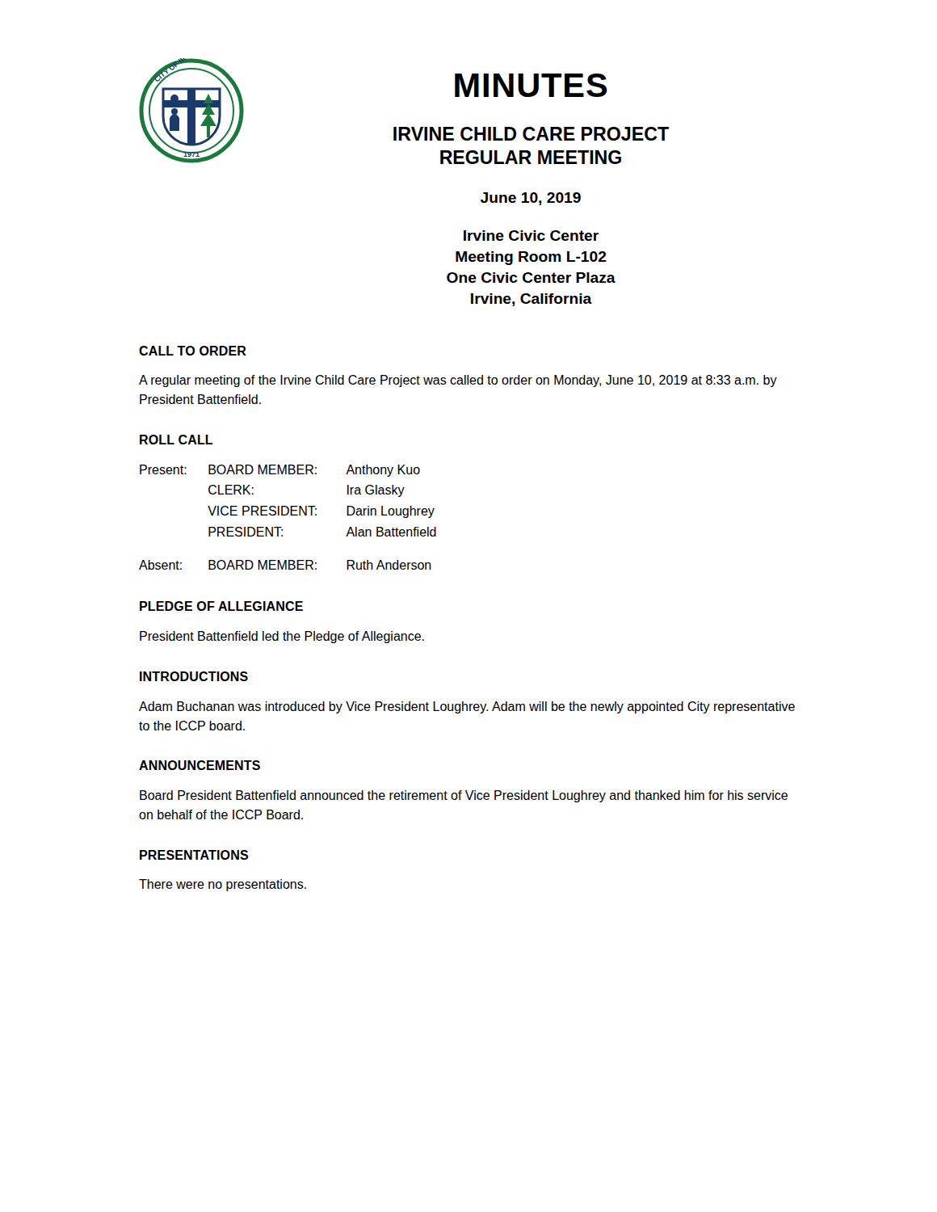1971 CITY OF IRVINE
MINUTES
IRVINE CHILD CARE PROJECT
REGULAR MEETING
June 10, 2019
Irvine Civic Center
Meeting Room L-102
One Civic Center Plaza
Irvine, California
Call to Order
A regular meeting of the Irvine Child Care Project was called to order on Monday, June 10, 2019 at 8:33 a.m. by President Battenfield.
Roll Call
| Present: | BOARD MEMBER: | Anthony Kuo |
| | CLERK: | Ira Glasky |
| | VICE PRESIDENT: | Darin Loughrey |
| | PRESIDENT: | Alan Battenfield |
| Absent: | BOARD MEMBER: | Ruth Anderson |
Pledge of Allegiance
President Battenfield led the Pledge of Allegiance.
Introductions
Adam Buchanan was introduced by Vice President Loughrey. Adam will be the newly appointed City representative to the ICCP board.
Announcements
Board President Battenfield announced the retirement of Vice President Loughrey and thanked him for his service on behalf of the ICCP Board.
Presentations
There were no presentations.